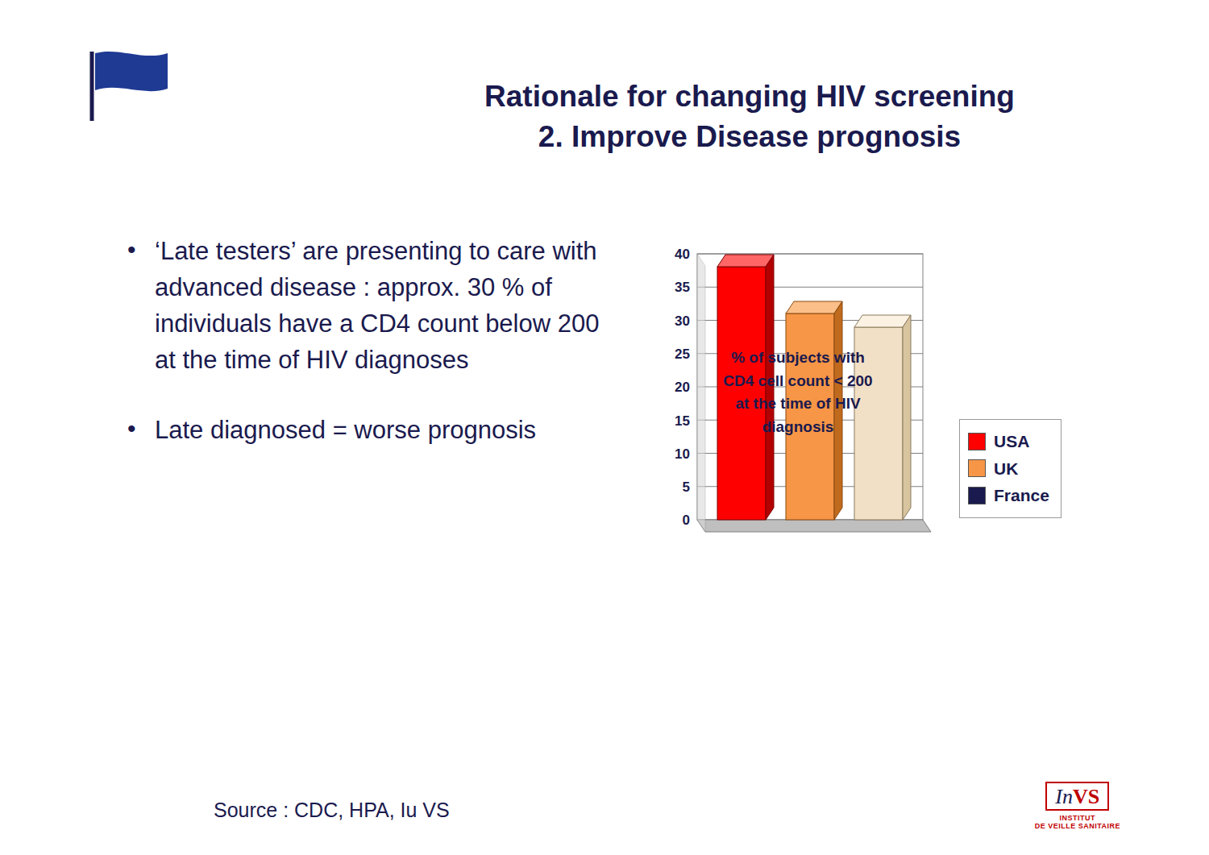Rationale for changing HIV screening
2. Improve Disease prognosis
‘Late testers’ are presenting to care with advanced disease : approx. 30 % of individuals have a CD4 count below 200 at the time of HIV diagnoses
Late diagnosed = worse prognosis
0 5 10 15 20 25 30 35 40
% of subjects with
CD4 cell count < 200
at the time of HIV
diagnosis
USA
UK
France
Source : CDC, HPA, Iu VS
In VS
INSTITUT
DE VEILLE SANITAIRE